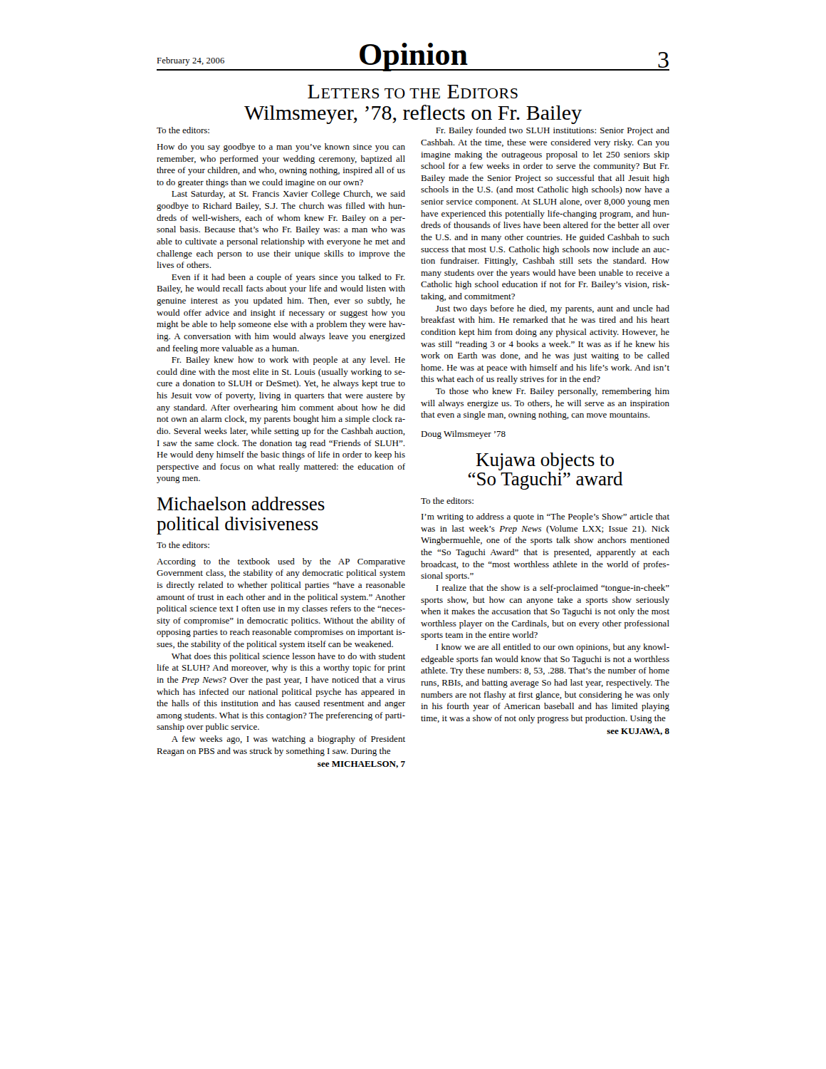February 24, 2006
Opinion
3
LETTERS TO THE EDITORS
Wilmsmeyer, ’78, reflects on Fr. Bailey
To the editors:
How do you say goodbye to a man you’ve known since you can remember, who performed your wedding ceremony, baptized all three of your children, and who, owning nothing, inspired all of us to do greater things than we could imagine on our own?
Last Saturday, at St. Francis Xavier College Church, we said goodbye to Richard Bailey, S.J. The church was filled with hundreds of well-wishers, each of whom knew Fr. Bailey on a personal basis. Because that’s who Fr. Bailey was: a man who was able to cultivate a personal relationship with everyone he met and challenge each person to use their unique skills to improve the lives of others.
Even if it had been a couple of years since you talked to Fr. Bailey, he would recall facts about your life and would listen with genuine interest as you updated him. Then, ever so subtly, he would offer advice and insight if necessary or suggest how you might be able to help someone else with a problem they were having. A conversation with him would always leave you energized and feeling more valuable as a human.
Fr. Bailey knew how to work with people at any level. He could dine with the most elite in St. Louis (usually working to secure a donation to SLUH or DeSmet). Yet, he always kept true to his Jesuit vow of poverty, living in quarters that were austere by any standard. After overhearing him comment about how he did not own an alarm clock, my parents bought him a simple clock radio. Several weeks later, while setting up for the Cashbah auction, I saw the same clock. The donation tag read “Friends of SLUH”. He would deny himself the basic things of life in order to keep his perspective and focus on what really mattered: the education of young men.
Michaelson addresses
political divisiveness
To the editors:
According to the textbook used by the AP Comparative Government class, the stability of any democratic political system is directly related to whether political parties “have a reasonable amount of trust in each other and in the political system.” Another political science text I often use in my classes refers to the “necessity of compromise” in democratic politics. Without the ability of opposing parties to reach reasonable compromises on important issues, the stability of the political system itself can be weakened.
What does this political science lesson have to do with student life at SLUH? And moreover, why is this a worthy topic for print in the Prep News? Over the past year, I have noticed that a virus which has infected our national political psyche has appeared in the halls of this institution and has caused resentment and anger among students. What is this contagion? The preferencing of partisanship over public service.
A few weeks ago, I was watching a biography of President Reagan on PBS and was struck by something I saw. During the
see MICHAELSON, 7
Fr. Bailey founded two SLUH institutions: Senior Project and Cashbah. At the time, these were considered very risky. Can you imagine making the outrageous proposal to let 250 seniors skip school for a few weeks in order to serve the community? But Fr. Bailey made the Senior Project so successful that all Jesuit high schools in the U.S. (and most Catholic high schools) now have a senior service component. At SLUH alone, over 8,000 young men have experienced this potentially life-changing program, and hundreds of thousands of lives have been altered for the better all over the U.S. and in many other countries. He guided Cashbah to such success that most U.S. Catholic high schools now include an auction fundraiser. Fittingly, Cashbah still sets the standard. How many students over the years would have been unable to receive a Catholic high school education if not for Fr. Bailey’s vision, risk-taking, and commitment?
Just two days before he died, my parents, aunt and uncle had breakfast with him. He remarked that he was tired and his heart condition kept him from doing any physical activity. However, he was still “reading 3 or 4 books a week.” It was as if he knew his work on Earth was done, and he was just waiting to be called home. He was at peace with himself and his life’s work. And isn’t this what each of us really strives for in the end?
To those who knew Fr. Bailey personally, remembering him will always energize us. To others, he will serve as an inspiration that even a single man, owning nothing, can move mountains.
Doug Wilmsmeyer ’78
Kujawa objects to
“So Taguchi” award
To the editors:
I’m writing to address a quote in “The People’s Show” article that was in last week’s Prep News (Volume LXX; Issue 21). Nick Wingbermuehle, one of the sports talk show anchors mentioned the “So Taguchi Award” that is presented, apparently at each broadcast, to the “most worthless athlete in the world of professional sports.”
I realize that the show is a self-proclaimed “tongue-in-cheek” sports show, but how can anyone take a sports show seriously when it makes the accusation that So Taguchi is not only the most worthless player on the Cardinals, but on every other professional sports team in the entire world?
I know we are all entitled to our own opinions, but any knowledgeable sports fan would know that So Taguchi is not a worthless athlete. Try these numbers: 8, 53, .288. That’s the number of home runs, RBIs, and batting average So had last year, respectively. The numbers are not flashy at first glance, but considering he was only in his fourth year of American baseball and has limited playing time, it was a show of not only progress but production. Using the
see KUJAWA, 8